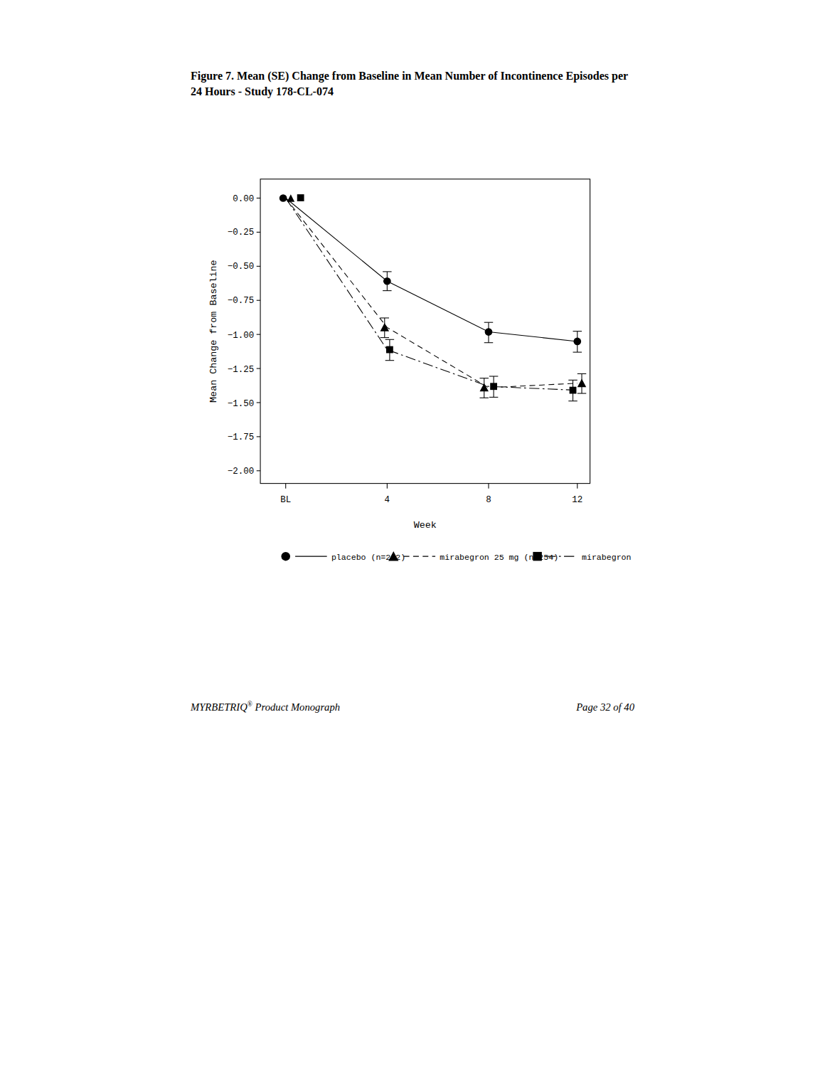Figure 7. Mean (SE) Change from Baseline in Mean Number of Incontinence Episodes per 24 Hours - Study 178-CL-074
0.00 −0.25 −0.50 −0.75 −1.00 −1.25 −1.50 −1.75 −2.00 Mean Change from Baseline BL 4 8 12 Week placebo (n=262) mirabegron 25 mg (n=254) mirabegron 50 mg (n=257)
MYRBETRIQ® Product Monograph Page 32 of 40